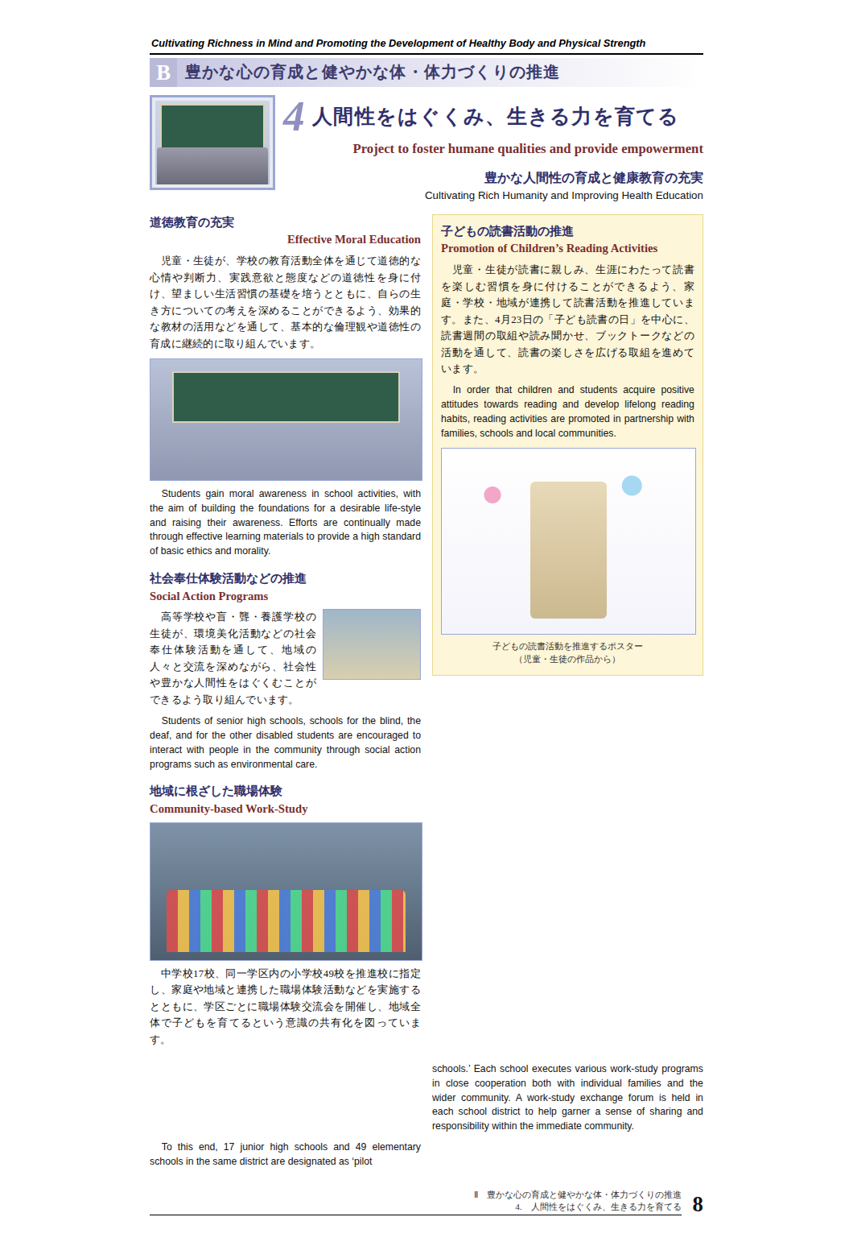Cultivating Richness in Mind and Promoting the Development of Healthy Body and Physical Strength
B
豊かな心の育成と健やかな体・体力づくりの推進
4 人間性をはぐくみ、生きる力を育てる
Project to foster humane qualities and provide empowerment
豊かな人間性の育成と健康教育の充実
Cultivating Rich Humanity and Improving Health Education
道徳教育の充実
Effective Moral Education
　児童・生徒が、学校の教育活動全体を通じて道徳的な心情や判断力、実践意欲と態度などの道徳性を身に付け、望ましい生活習慣の基礎を培うとともに、自らの生き方についての考えを深めることができるよう、効果的な教材の活用などを通して、基本的な倫理観や道徳性の育成に継続的に取り組んでいます。
Students gain moral awareness in school activities, with the aim of building the foundations for a desirable life-style and raising their awareness. Efforts are continually made through effective learning materials to provide a high standard of basic ethics and morality.
社会奉仕体験活動などの推進
Social Action Programs
　高等学校や盲・聾・養護学校の生徒が、環境美化活動などの社会奉仕体験活動を通して、地域の人々と交流を深めながら、社会性や豊かな人間性をはぐくむことができるよう取り組んでいます。
Students of senior high schools, schools for the blind, the deaf, and for the other disabled students are encouraged to interact with people in the community through social action programs such as environmental care.
地域に根ざした職場体験
Community-based Work-Study
　中学校17校、同一学区内の小学校49校を推進校に指定し、家庭や地域と連携した職場体験活動などを実施するとともに、学区ごとに職場体験交流会を開催し、地域全体で子どもを育てるという意識の共有化を図っています。
子どもの読書活動の推進
Promotion of Children’s Reading Activities
　児童・生徒が読書に親しみ、生涯にわたって読書を楽しむ習慣を身に付けることができるよう、家庭・学校・地域が連携して読書活動を推進しています。また、4月23日の「子ども読書の日」を中心に、読書週間の取組や読み聞かせ、ブックトークなどの活動を通して、読書の楽しさを広げる取組を進めています。
In order that children and students acquire positive attitudes towards reading and develop lifelong reading habits, reading activities are promoted in partnership with families, schools and local communities.
子どもの読書活動を推進するポスター
（児童・生徒の作品から）
schools.’ Each school executes various work-study programs in close cooperation both with individual families and the wider community. A work-study exchange forum is held in each school district to help garner a sense of sharing and responsibility within the immediate community.
To this end, 17 junior high schools and 49 elementary schools in the same district are designated as ‘pilot
Ⅱ　豊かな心の育成と健やかな体・体力づくりの推進
4.　人間性をはぐくみ、生きる力を育てる
8